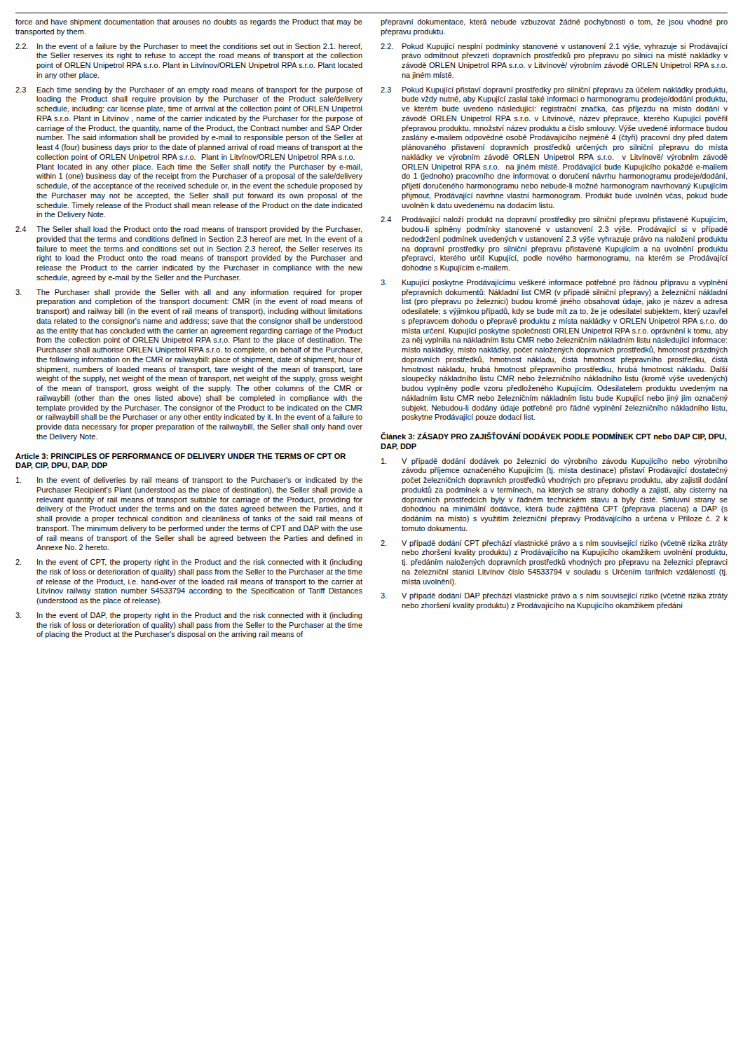force and have shipment documentation that arouses no doubts as regards the Product that may be transported by them.
2.2. In the event of a failure by the Purchaser to meet the conditions set out in Section 2.1. hereof, the Seller reserves its right to refuse to accept the road means of transport at the collection point of ORLEN Unipetrol RPA s.r.o. Plant in Litvínov/ORLEN Unipetrol RPA s.r.o. Plant located in any other place.
2.3 Each time sending by the Purchaser of an empty road means of transport for the purpose of loading the Product shall require provision by the Purchaser of the Product sale/delivery schedule, including: car license plate, time of arrival at the collection point of ORLEN Unipetrol RPA s.r.o. Plant in Litvínov , name of the carrier indicated by the Purchaser for the purpose of carriage of the Product, the quantity, name of the Product, the Contract number and SAP Order number. The said information shall be provided by e-mail to responsible person of the Seller at least 4 (four) business days prior to the date of planned arrival of road means of transport at the collection point of ORLEN Unipetrol RPA s.r.o. Plant in Litvínov/ORLEN Unipetrol RPA s.r.o. Plant located in any other place. Each time the Seller shall notify the Purchaser by e-mail, within 1 (one) business day of the receipt from the Purchaser of a proposal of the sale/delivery schedule, of the acceptance of the received schedule or, in the event the schedule proposed by the Purchaser may not be accepted, the Seller shall put forward its own proposal of the schedule. Timely release of the Product shall mean release of the Product on the date indicated in the Delivery Note.
2.4 The Seller shall load the Product onto the road means of transport provided by the Purchaser, provided that the terms and conditions defined in Section 2.3 hereof are met. In the event of a failure to meet the terms and conditions set out in Section 2.3 hereof, the Seller reserves its right to load the Product onto the road means of transport provided by the Purchaser and release the Product to the carrier indicated by the Purchaser in compliance with the new schedule, agreed by e-mail by the Seller and the Purchaser.
3. The Purchaser shall provide the Seller with all and any information required for proper preparation and completion of the transport document: CMR (in the event of road means of transport) and railway bill (in the event of rail means of transport), including without limitations data related to the consignor's name and address; save that the consignor shall be understood as the entity that has concluded with the carrier an agreement regarding carriage of the Product from the collection point of ORLEN Unipetrol RPA s.r.o. Plant to the place of destination. The Purchaser shall authorise ORLEN Unipetrol RPA s.r.o. to complete, on behalf of the Purchaser, the following information on the CMR or railwaybill: place of shipment, date of shipment, hour of shipment, numbers of loaded means of transport, tare weight of the mean of transport, tare weight of the supply, net weight of the mean of transport, net weight of the supply, gross weight of the mean of transport, gross weight of the supply. The other columns of the CMR or railwaybill (other than the ones listed above) shall be completed in compliance with the template provided by the Purchaser. The consignor of the Product to be indicated on the CMR or railwaybill shall be the Purchaser or any other entity indicated by it. In the event of a failure to provide data necessary for proper preparation of the railwaybill, the Seller shall only hand over the Delivery Note.
Article 3: PRINCIPLES OF PERFORMANCE OF DELIVERY UNDER THE TERMS OF CPT OR DAP, CIP, DPU, DAP, DDP
1. In the event of deliveries by rail means of transport to the Purchaser's or indicated by the Purchaser Recipient's Plant (understood as the place of destination), the Seller shall provide a relevant quantity of rail means of transport suitable for carriage of the Product, providing for delivery of the Product under the terms and on the dates agreed between the Parties, and it shall provide a proper technical condition and cleanliness of tanks of the said rail means of transport. The minimum delivery to be performed under the terms of CPT and DAP with the use of rail means of transport of the Seller shall be agreed between the Parties and defined in Annexe No. 2 hereto.
2. In the event of CPT, the property right in the Product and the risk connected with it (including the risk of loss or deterioration of quality) shall pass from the Seller to the Purchaser at the time of release of the Product, i.e. hand-over of the loaded rail means of transport to the carrier at Litvínov railway station number 54533794 according to the Specification of Tariff Distances (understood as the place of release).
3. In the event of DAP, the property right in the Product and the risk connected with it (including the risk of loss or deterioration of quality) shall pass from the Seller to the Purchaser at the time of placing the Product at the Purchaser's disposal on the arriving rail means of
přepravní dokumentace, která nebude vzbuzovat žádné pochybnosti o tom, že jsou vhodné pro přepravu produktu.
2.2. Pokud Kupující nesplní podmínky stanovené v ustanovení 2.1 výše, vyhrazuje si Prodávající právo odmítnout převzetí dopravních prostředků pro přepravu po silnici na místě nakládky v závodě ORLEN Unipetrol RPA s.r.o. v Litvínově/ výrobním závodě ORLEN Unipetrol RPA s.r.o. na jiném místě.
2.3 Pokud Kupující přistaví dopravní prostředky pro silniční přepravu za účelem nakládky produktu, bude vždy nutné, aby Kupující zaslal také informaci o harmonogramu prodeje/dodání produktu, ve kterém bude uvedeno následující: registrační značka, čas příjezdu na místo dodání v závodě ORLEN Unipetrol RPA s.r.o. v Litvínově, název přepravce, kterého Kupující pověřil přepravou produktu, množství název produktu a číslo smlouvy. Výše uvedené informace budou zaslány e-mailem odpovědné osobě Prodávajícího nejméně 4 (čtyři) pracovní dny před datem plánovaného přistavení dopravních prostředků určených pro silniční přepravu do místa nakládky ve výrobním závodě ORLEN Unipetrol RPA s.r.o. v Litvínově/ výrobním závodě ORLEN Unipetrol RPA s.r.o. na jiném místě. Prodávající bude Kupujícího pokaždé e-mailem do 1 (jednoho) pracovního dne informovat o doručení návrhu harmonogramu prodeje/dodání, přijetí doručeného harmonogramu nebo nebude-li možné harmonogram navrhovaný Kupujícím přijmout, Prodávající navrhne vlastní harmonogram. Produkt bude uvolněn včas, pokud bude uvolněn k datu uvedenému na dodacím listu.
2.4 Prodávající naloží produkt na dopravní prostředky pro silniční přepravu přistavené Kupujícím, budou-li splněny podmínky stanovené v ustanovení 2.3 výše. Prodávající si v případě nedodržení podmínek uvedených v ustanovení 2.3 výše vyhrazuje právo na naložení produktu na dopravní prostředky pro silniční přepravu přistavené Kupujícím a na uvolnění produktu přepravci, kterého určil Kupující, podle nového harmonogramu, na kterém se Prodávající dohodne s Kupujícím e-mailem.
3. Kupující poskytne Prodávajícímu veškeré informace potřebné pro řádnou přípravu a vyplnění přepravních dokumentů: Nákladní list CMR (v případě silniční přepravy) a železniční nákladní list (pro přepravu po železnici) budou kromě jiného obsahovat údaje, jako je název a adresa odesilatele; s výjimkou případů, kdy se bude mít za to, že je odesilatel subjektem, který uzavřel s přepravcem dohodu o přepravě produktu z místa nakládky v ORLEN Unipetrol RPA s.r.o. do místa určení. Kupující poskytne společnosti ORLEN Unipetrol RPA s.r.o. oprávnění k tomu, aby za něj vyplnila na nákladním listu CMR nebo železničním nákladním listu následující informace: místo nakládky, místo nakládky, počet naložených dopravních prostředků, hmotnost prázdných dopravních prostředků, hmotnost nákladu, čistá hmotnost přepravního prostředku, čistá hmotnost nákladu, hrubá hmotnost přepravního prostředku, hrubá hmotnost nákladu. Další sloupečky nákladního listu CMR nebo železničního nákladního listu (kromě výše uvedených) budou vyplněny podle vzoru předloženého Kupujícím. Odesilatelem produktu uvedeným na nákladním listu CMR nebo železničním nákladním listu bude Kupující nebo jiný jím označený subjekt. Nebudou-li dodány údaje potřebné pro řádné vyplnění železničního nákladního listu, poskytne Prodávající pouze dodací list.
Článek 3: ZÁSADY PRO ZAJIŠŤOVÁNÍ DODÁVEK PODLE PODMÍNEK CPT nebo DAP CIP, DPU, DAP, DDP
1. V případě dodání dodávek po železnici do výrobního závodu Kupujícího nebo výrobního závodu příjemce označeného Kupujícím (tj. místa destinace) přistaví Prodávající dostatečný počet železničních dopravních prostředků vhodných pro přepravu produktu, aby zajistil dodání produktů za podmínek a v termínech, na kterých se strany dohodly a zajistí, aby cisterny na dopravních prostředcích byly v řádném technickém stavu a byly čisté. Smluvní strany se dohodnou na minimální dodávce, která bude zajištěna CPT (přeprava placena) a DAP (s dodáním na místo) s využitím železniční přepravy Prodávajícího a určena v Příloze č. 2 k tomuto dokumentu.
2. V případě dodání CPT přechází vlastnické právo a s ním související riziko (včetně rizika ztráty nebo zhoršení kvality produktu) z Prodávajícího na Kupujícího okamžikem uvolnění produktu, tj. předáním naložených dopravních prostředků vhodných pro přepravu na železnici přepravci na železniční stanici Litvínov číslo 54533794 v souladu s Určením tarifních vzdáleností (tj. místa uvolnění).
3. V případě dodání DAP přechází vlastnické právo a s ním související riziko (včetně rizika ztráty nebo zhoršení kvality produktu) z Prodávajícího na Kupujícího okamžikem předání